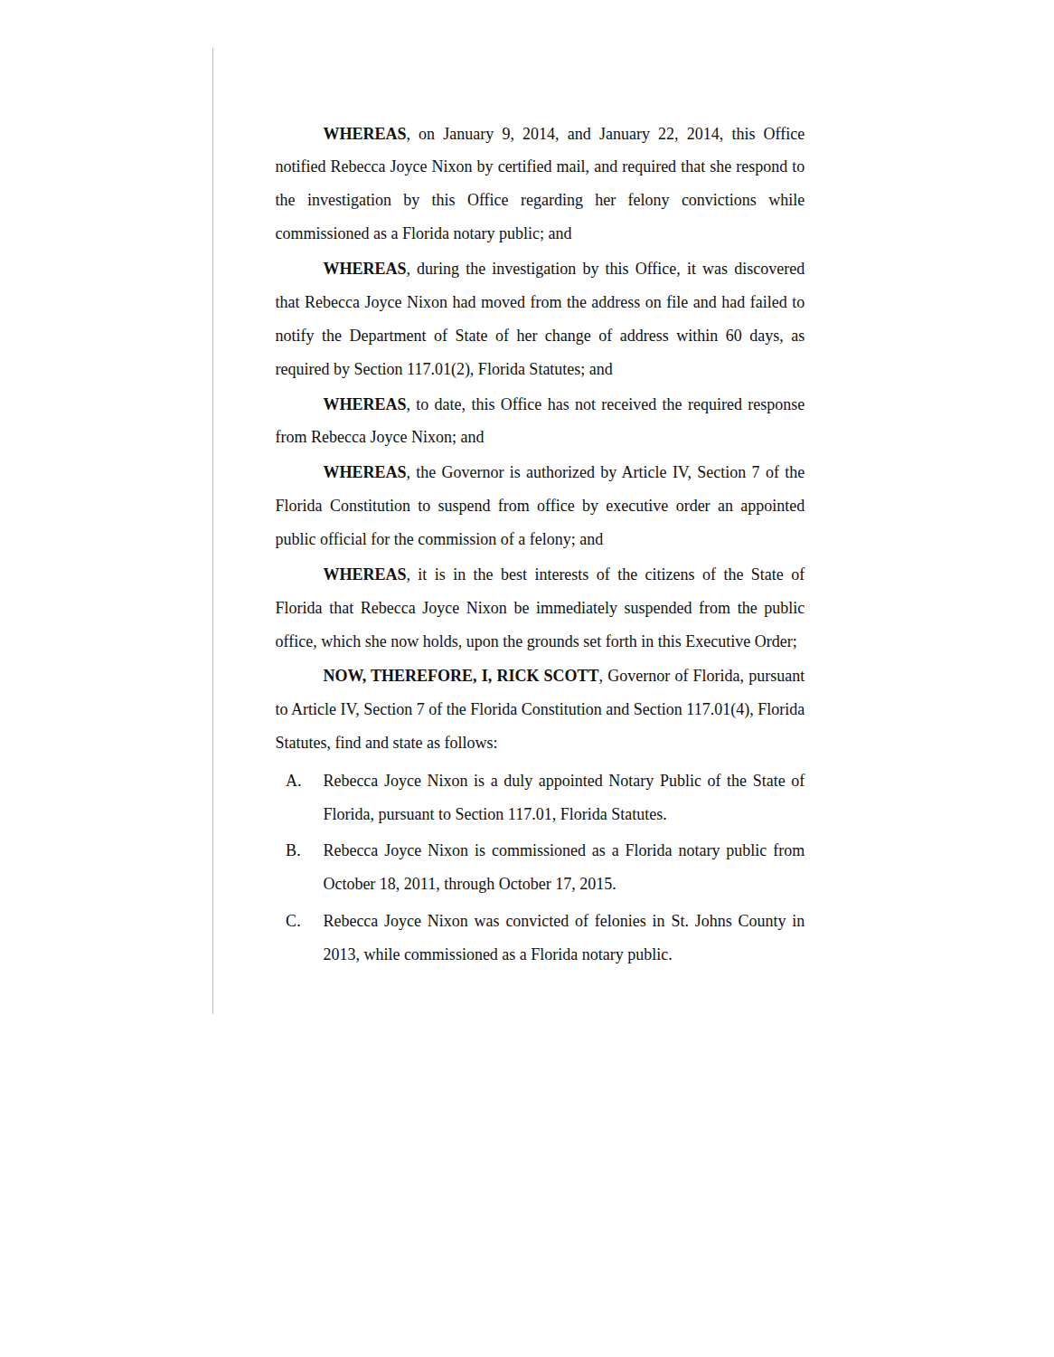WHEREAS, on January 9, 2014, and January 22, 2014, this Office notified Rebecca Joyce Nixon by certified mail, and required that she respond to the investigation by this Office regarding her felony convictions while commissioned as a Florida notary public; and
WHEREAS, during the investigation by this Office, it was discovered that Rebecca Joyce Nixon had moved from the address on file and had failed to notify the Department of State of her change of address within 60 days, as required by Section 117.01(2), Florida Statutes; and
WHEREAS, to date, this Office has not received the required response from Rebecca Joyce Nixon; and
WHEREAS, the Governor is authorized by Article IV, Section 7 of the Florida Constitution to suspend from office by executive order an appointed public official for the commission of a felony; and
WHEREAS, it is in the best interests of the citizens of the State of Florida that Rebecca Joyce Nixon be immediately suspended from the public office, which she now holds, upon the grounds set forth in this Executive Order;
NOW, THEREFORE, I, RICK SCOTT, Governor of Florida, pursuant to Article IV, Section 7 of the Florida Constitution and Section 117.01(4), Florida Statutes, find and state as follows:
Rebecca Joyce Nixon is a duly appointed Notary Public of the State of Florida, pursuant to Section 117.01, Florida Statutes.
Rebecca Joyce Nixon is commissioned as a Florida notary public from October 18, 2011, through October 17, 2015.
Rebecca Joyce Nixon was convicted of felonies in St. Johns County in 2013, while commissioned as a Florida notary public.